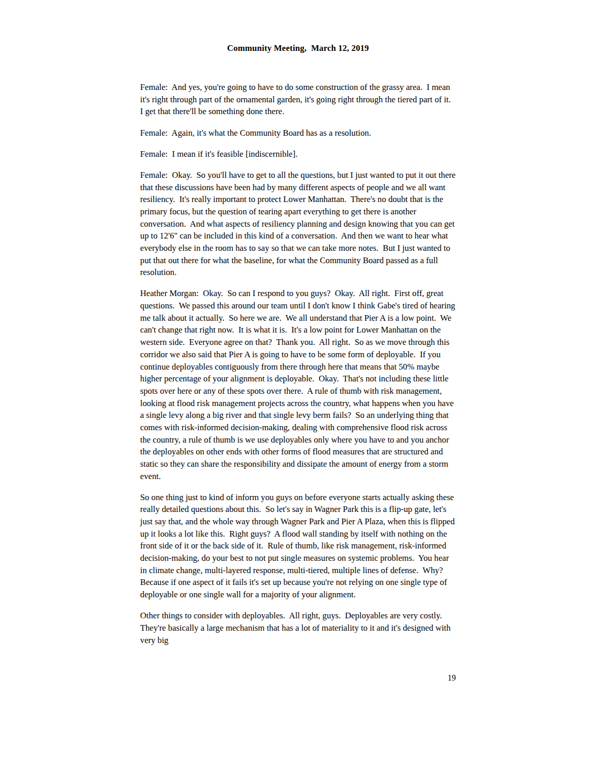Community Meeting, March 12, 2019
Female: And yes, you're going to have to do some construction of the grassy area. I mean it's right through part of the ornamental garden, it's going right through the tiered part of it. I get that there'll be something done there.
Female: Again, it's what the Community Board has as a resolution.
Female: I mean if it's feasible [indiscernible].
Female: Okay. So you'll have to get to all the questions, but I just wanted to put it out there that these discussions have been had by many different aspects of people and we all want resiliency. It's really important to protect Lower Manhattan. There's no doubt that is the primary focus, but the question of tearing apart everything to get there is another conversation. And what aspects of resiliency planning and design knowing that you can get up to 12'6" can be included in this kind of a conversation. And then we want to hear what everybody else in the room has to say so that we can take more notes. But I just wanted to put that out there for what the baseline, for what the Community Board passed as a full resolution.
Heather Morgan: Okay. So can I respond to you guys? Okay. All right. First off, great questions. We passed this around our team until I don't know I think Gabe's tired of hearing me talk about it actually. So here we are. We all understand that Pier A is a low point. We can't change that right now. It is what it is. It's a low point for Lower Manhattan on the western side. Everyone agree on that? Thank you. All right. So as we move through this corridor we also said that Pier A is going to have to be some form of deployable. If you continue deployables contiguously from there through here that means that 50% maybe higher percentage of your alignment is deployable. Okay. That's not including these little spots over here or any of these spots over there. A rule of thumb with risk management, looking at flood risk management projects across the country, what happens when you have a single levy along a big river and that single levy berm fails? So an underlying thing that comes with risk-informed decision-making, dealing with comprehensive flood risk across the country, a rule of thumb is we use deployables only where you have to and you anchor the deployables on other ends with other forms of flood measures that are structured and static so they can share the responsibility and dissipate the amount of energy from a storm event.
So one thing just to kind of inform you guys on before everyone starts actually asking these really detailed questions about this. So let's say in Wagner Park this is a flip-up gate, let's just say that, and the whole way through Wagner Park and Pier A Plaza, when this is flipped up it looks a lot like this. Right guys? A flood wall standing by itself with nothing on the front side of it or the back side of it. Rule of thumb, like risk management, risk-informed decision-making, do your best to not put single measures on systemic problems. You hear in climate change, multi-layered response, multi-tiered, multiple lines of defense. Why? Because if one aspect of it fails it's set up because you're not relying on one single type of deployable or one single wall for a majority of your alignment.
Other things to consider with deployables. All right, guys. Deployables are very costly. They're basically a large mechanism that has a lot of materiality to it and it's designed with very big
19